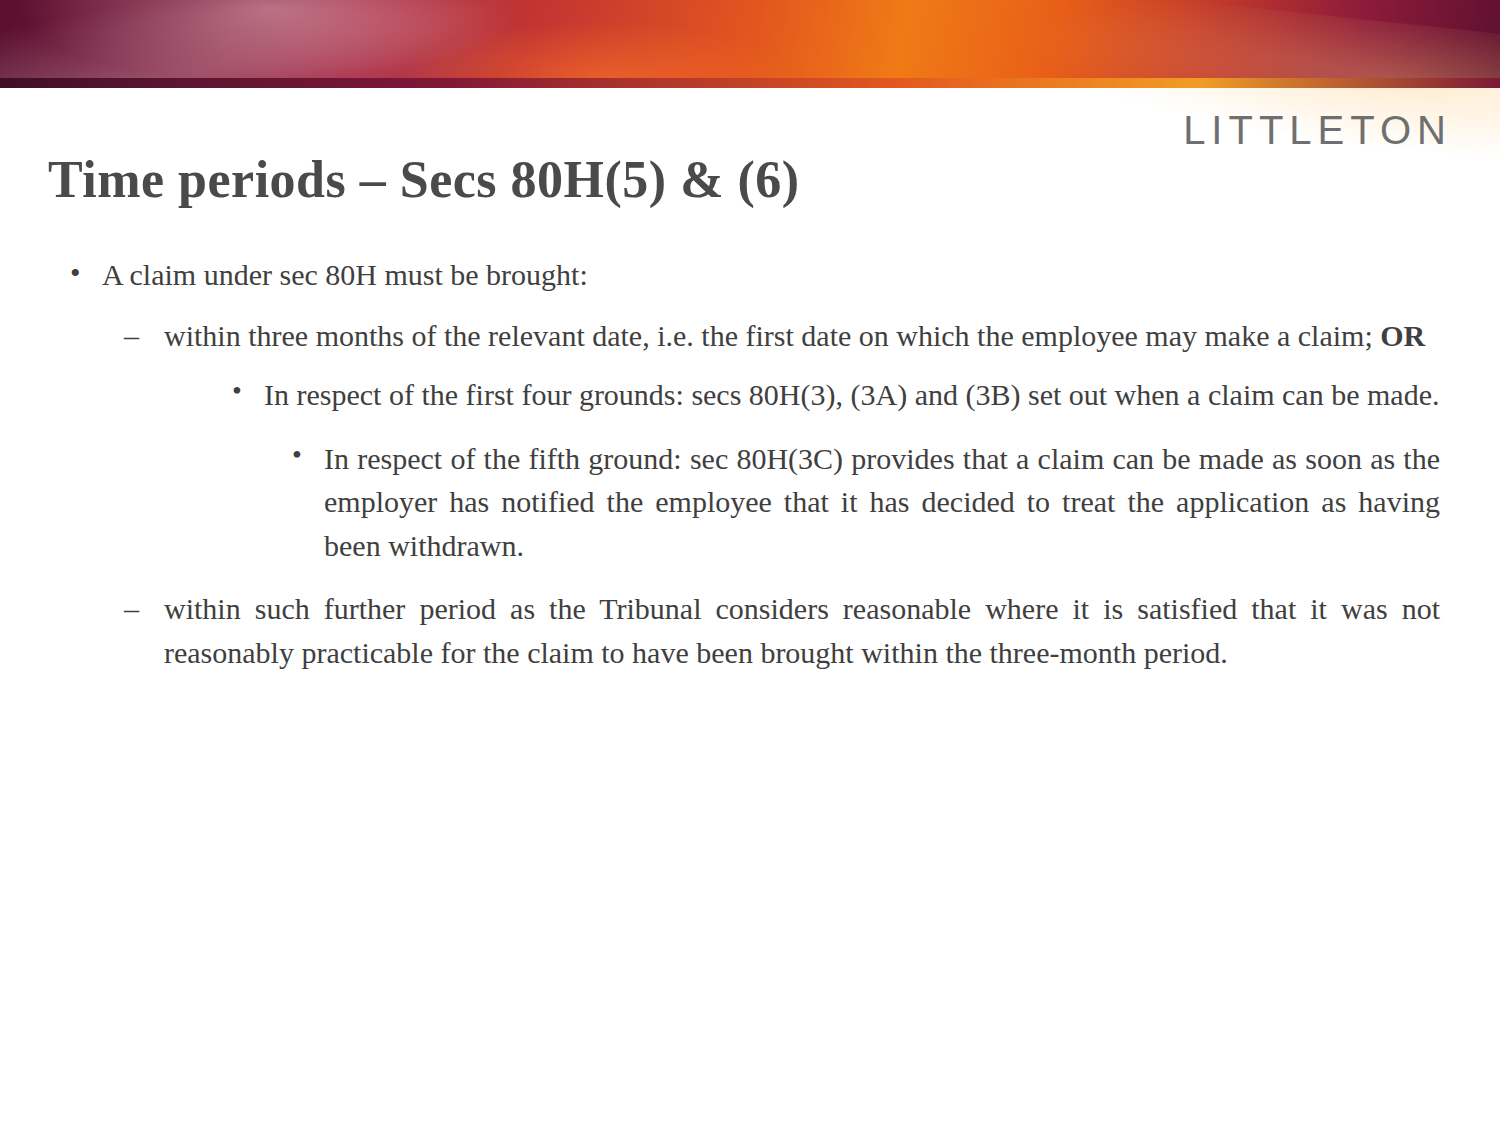LITTLETON
Time periods – Secs 80H(5) & (6)
A claim under sec 80H must be brought:
within three months of the relevant date, i.e. the first date on which the employee may make a claim; OR
In respect of the first four grounds: secs 80H(3), (3A) and (3B) set out when a claim can be made.
In respect of the fifth ground: sec 80H(3C) provides that a claim can be made as soon as the employer has notified the employee that it has decided to treat the application as having been withdrawn.
within such further period as the Tribunal considers reasonable where it is satisfied that it was not reasonably practicable for the claim to have been brought within the three-month period.